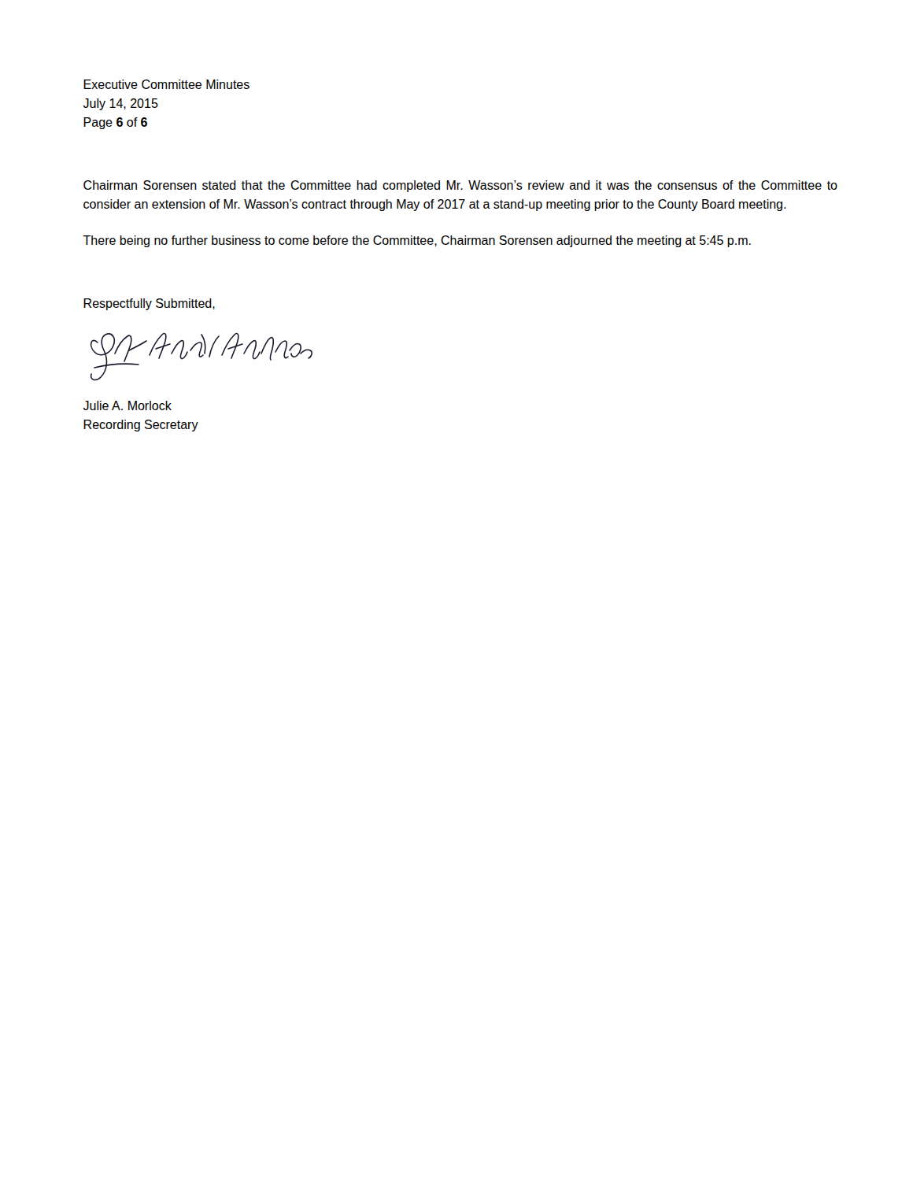Executive Committee Minutes
July 14, 2015
Page 6 of 6
Chairman Sorensen stated that the Committee had completed Mr. Wasson’s review and it was the consensus of the Committee to consider an extension of Mr. Wasson’s contract through May of 2017 at a stand-up meeting prior to the County Board meeting.
There being no further business to come before the Committee, Chairman Sorensen adjourned the meeting at 5:45 p.m.
Respectfully Submitted,
Julie A. Morlock
Recording Secretary